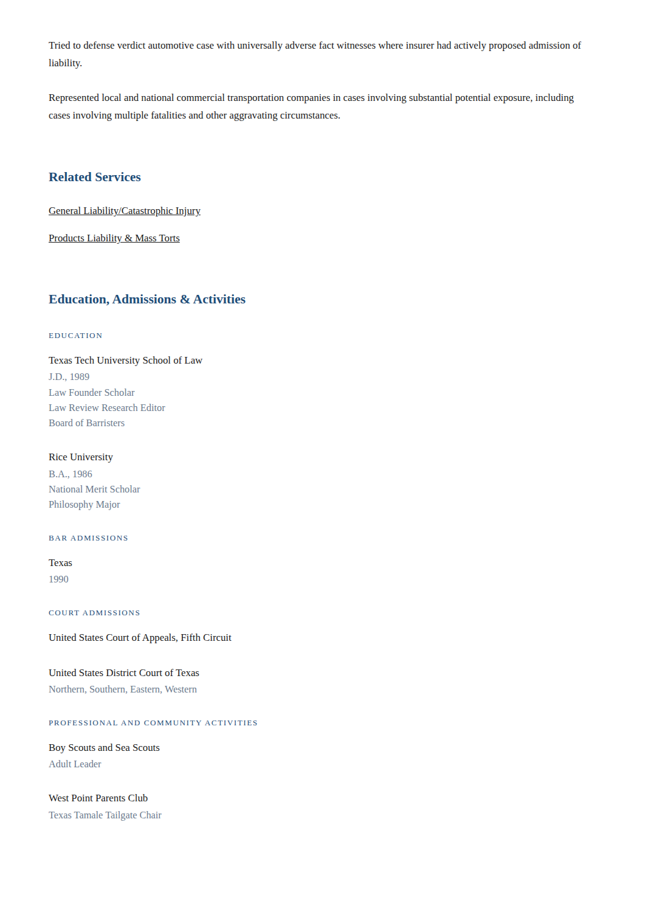Tried to defense verdict automotive case with universally adverse fact witnesses where insurer had actively proposed admission of liability.
Represented local and national commercial transportation companies in cases involving substantial potential exposure, including cases involving multiple fatalities and other aggravating circumstances.
Related Services
General Liability/Catastrophic Injury Products Liability & Mass Torts
Education, Admissions & Activities
Education
Texas Tech University School of Law
J.D., 1989
Law Founder Scholar
Law Review Research Editor
Board of Barristers
Rice University
B.A., 1986
National Merit Scholar
Philosophy Major
Bar Admissions
Texas
1990
Court Admissions
United States Court of Appeals, Fifth Circuit
United States District Court of Texas
Northern, Southern, Eastern, Western
Professional and Community Activities
Boy Scouts and Sea Scouts
Adult Leader
West Point Parents Club
Texas Tamale Tailgate Chair